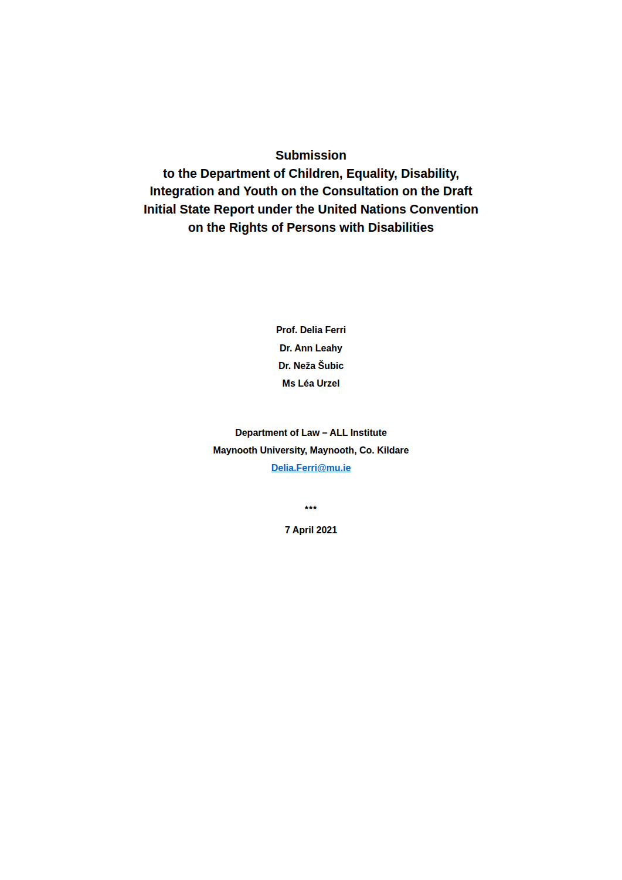Submission
to the Department of Children, Equality, Disability, Integration and Youth on the Consultation on the Draft Initial State Report under the United Nations Convention on the Rights of Persons with Disabilities
Prof. Delia Ferri
Dr. Ann Leahy
Dr. Neža Šubic
Ms Léa Urzel
Department of Law – ALL Institute
Maynooth University, Maynooth, Co. Kildare
Delia.Ferri@mu.ie
***
7 April 2021